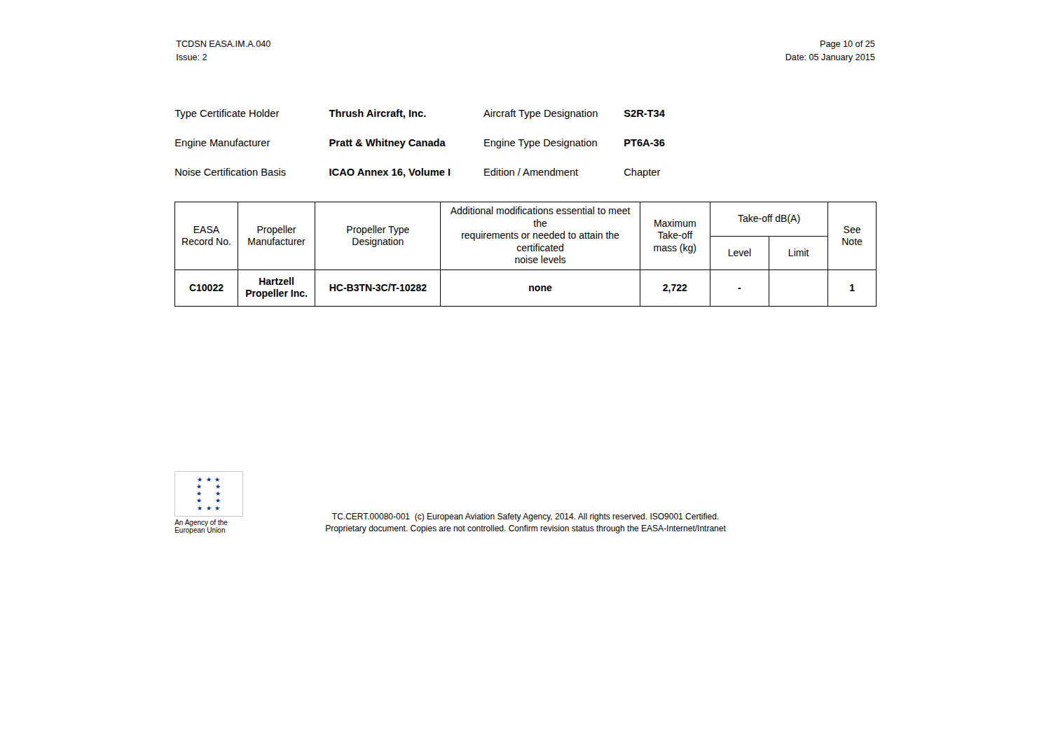| TCDSN EASA.IM.A.040 | Page 10 of 25 |
| Issue: 2 | Date: 05 January 2015 |
| Type Certificate Holder | Thrush Aircraft, Inc. | Aircraft Type Designation | S2R-T34 |
| Engine Manufacturer | Pratt & Whitney Canada | Engine Type Designation | PT6A-36 |
| Noise Certification Basis | ICAO Annex 16, Volume I | Edition / Amendment | Chapter |
| EASA Record No. | Propeller Manufacturer | Propeller Type Designation | Additional modifications essential to meet the requirements or needed to attain the certificated noise levels | Maximum Take-off mass (kg) | Take-off dB(A) | See Note |
| --- | --- | --- | --- | --- | --- | --- |
| Level | Limit |
| C10022 | Hartzell Propeller Inc. | HC-B3TN-3C/T-10282 | none | 2,722 | - | | 1 |
| ★ ★ ★ ★ ★ ★ ★ ★ ★ ★ ★ ★ An Agency of the European Union | TC.CERT.00080-001 (c) European Aviation Safety Agency, 2014. All rights reserved. ISO9001 Certified. Proprietary document. Copies are not controlled. Confirm revision status through the EASA-Internet/Intranet | |